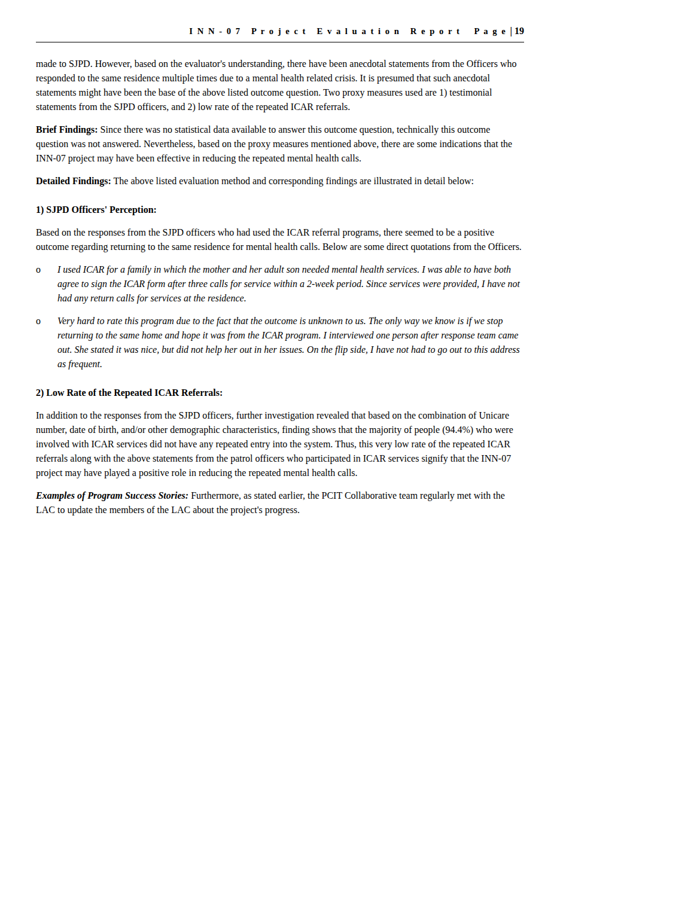I N N - 0 7 P r o j e c t E v a l u a t i o n R e p o r t P a g e | 19
made to SJPD. However, based on the evaluator's understanding, there have been anecdotal statements from the Officers who responded to the same residence multiple times due to a mental health related crisis. It is presumed that such anecdotal statements might have been the base of the above listed outcome question. Two proxy measures used are 1) testimonial statements from the SJPD officers, and 2) low rate of the repeated ICAR referrals.
Brief Findings: Since there was no statistical data available to answer this outcome question, technically this outcome question was not answered. Nevertheless, based on the proxy measures mentioned above, there are some indications that the INN-07 project may have been effective in reducing the repeated mental health calls.
Detailed Findings: The above listed evaluation method and corresponding findings are illustrated in detail below:
1) SJPD Officers' Perception:
Based on the responses from the SJPD officers who had used the ICAR referral programs, there seemed to be a positive outcome regarding returning to the same residence for mental health calls. Below are some direct quotations from the Officers.
I used ICAR for a family in which the mother and her adult son needed mental health services. I was able to have both agree to sign the ICAR form after three calls for service within a 2-week period. Since services were provided, I have not had any return calls for services at the residence.
Very hard to rate this program due to the fact that the outcome is unknown to us. The only way we know is if we stop returning to the same home and hope it was from the ICAR program. I interviewed one person after response team came out. She stated it was nice, but did not help her out in her issues. On the flip side, I have not had to go out to this address as frequent.
2) Low Rate of the Repeated ICAR Referrals:
In addition to the responses from the SJPD officers, further investigation revealed that based on the combination of Unicare number, date of birth, and/or other demographic characteristics, finding shows that the majority of people (94.4%) who were involved with ICAR services did not have any repeated entry into the system. Thus, this very low rate of the repeated ICAR referrals along with the above statements from the patrol officers who participated in ICAR services signify that the INN-07 project may have played a positive role in reducing the repeated mental health calls.
Examples of Program Success Stories: Furthermore, as stated earlier, the PCIT Collaborative team regularly met with the LAC to update the members of the LAC about the project's progress.